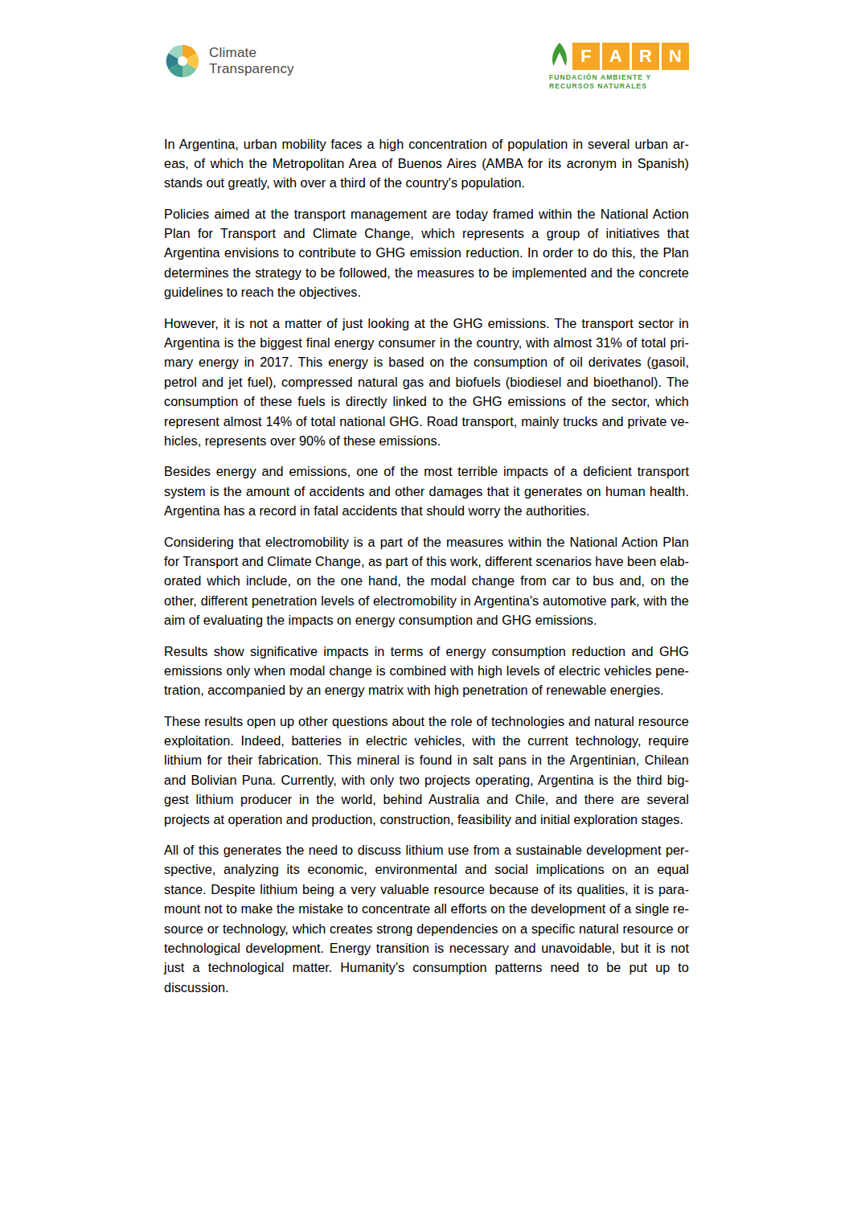Climate
Transparency
FARN
Fundación Ambiente y
Recursos Naturales
In Argentina, urban mobility faces a high concentration of population in several urban areas, of which the Metropolitan Area of Buenos Aires (AMBA for its acronym in Spanish) stands out greatly, with over a third of the country's population.
Policies aimed at the transport management are today framed within the National Action Plan for Transport and Climate Change, which represents a group of initiatives that Argentina envisions to contribute to GHG emission reduction. In order to do this, the Plan determines the strategy to be followed, the measures to be implemented and the concrete guidelines to reach the objectives.
However, it is not a matter of just looking at the GHG emissions. The transport sector in Argentina is the biggest final energy consumer in the country, with almost 31% of total primary energy in 2017. This energy is based on the consumption of oil derivates (gasoil, petrol and jet fuel), compressed natural gas and biofuels (biodiesel and bioethanol). The consumption of these fuels is directly linked to the GHG emissions of the sector, which represent almost 14% of total national GHG. Road transport, mainly trucks and private vehicles, represents over 90% of these emissions.
Besides energy and emissions, one of the most terrible impacts of a deficient transport system is the amount of accidents and other damages that it generates on human health. Argentina has a record in fatal accidents that should worry the authorities.
Considering that electromobility is a part of the measures within the National Action Plan for Transport and Climate Change, as part of this work, different scenarios have been elaborated which include, on the one hand, the modal change from car to bus and, on the other, different penetration levels of electromobility in Argentina's automotive park, with the aim of evaluating the impacts on energy consumption and GHG emissions.
Results show significative impacts in terms of energy consumption reduction and GHG emissions only when modal change is combined with high levels of electric vehicles penetration, accompanied by an energy matrix with high penetration of renewable energies.
These results open up other questions about the role of technologies and natural resource exploitation. Indeed, batteries in electric vehicles, with the current technology, require lithium for their fabrication. This mineral is found in salt pans in the Argentinian, Chilean and Bolivian Puna. Currently, with only two projects operating, Argentina is the third biggest lithium producer in the world, behind Australia and Chile, and there are several projects at operation and production, construction, feasibility and initial exploration stages.
All of this generates the need to discuss lithium use from a sustainable development perspective, analyzing its economic, environmental and social implications on an equal stance. Despite lithium being a very valuable resource because of its qualities, it is paramount not to make the mistake to concentrate all efforts on the development of a single resource or technology, which creates strong dependencies on a specific natural resource or technological development. Energy transition is necessary and unavoidable, but it is not just a technological matter. Humanity's consumption patterns need to be put up to discussion.